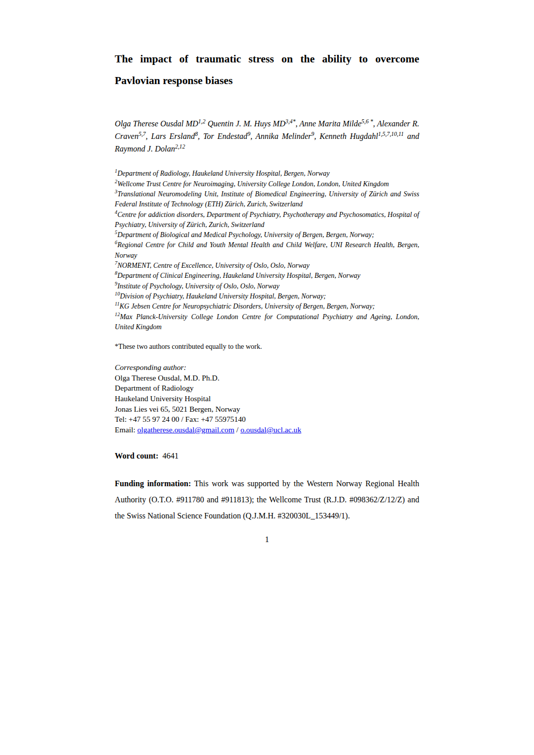The impact of traumatic stress on the ability to overcome Pavlovian response biases
Olga Therese Ousdal MD1,2 Quentin J. M. Huys MD3,4*, Anne Marita Milde5,6 *, Alexander R. Craven5,7, Lars Ersland8, Tor Endestad9, Annika Melinder9, Kenneth Hugdahl1,5,7,10,11 and Raymond J. Dolan2,12
1Department of Radiology, Haukeland University Hospital, Bergen, Norway
2Wellcome Trust Centre for Neuroimaging, University College London, London, United Kingdom
3Translational Neuromodeling Unit, Institute of Biomedical Engineering, University of Zürich and Swiss Federal Institute of Technology (ETH) Zürich, Zurich, Switzerland
4Centre for addiction disorders, Department of Psychiatry, Psychotherapy and Psychosomatics, Hospital of Psychiatry, University of Zürich, Zurich, Switzerland
5Department of Biological and Medical Psychology, University of Bergen, Bergen, Norway;
6Regional Centre for Child and Youth Mental Health and Child Welfare, UNI Research Health, Bergen, Norway
7NORMENT, Centre of Excellence, University of Oslo, Oslo, Norway
8Department of Clinical Engineering, Haukeland University Hospital, Bergen, Norway
9Institute of Psychology, University of Oslo, Oslo, Norway
10Division of Psychiatry, Haukeland University Hospital, Bergen, Norway;
11KG Jebsen Centre for Neuropsychiatric Disorders, University of Bergen, Bergen, Norway;
12Max Planck-University College London Centre for Computational Psychiatry and Ageing, London, United Kingdom
*These two authors contributed equally to the work.
Corresponding author:
Olga Therese Ousdal, M.D. Ph.D.
Department of Radiology
Haukeland University Hospital
Jonas Lies vei 65, 5021 Bergen, Norway
Tel: +47 55 97 24 00 / Fax: +47 55975140
Email: olgatherese.ousdal@gmail.com / o.ousdal@ucl.ac.uk
Word count: 4641
Funding information: This work was supported by the Western Norway Regional Health Authority (O.T.O. #911780 and #911813); the Wellcome Trust (R.J.D. #098362/Z/12/Z) and the Swiss National Science Foundation (Q.J.M.H. #320030L_153449/1).
1